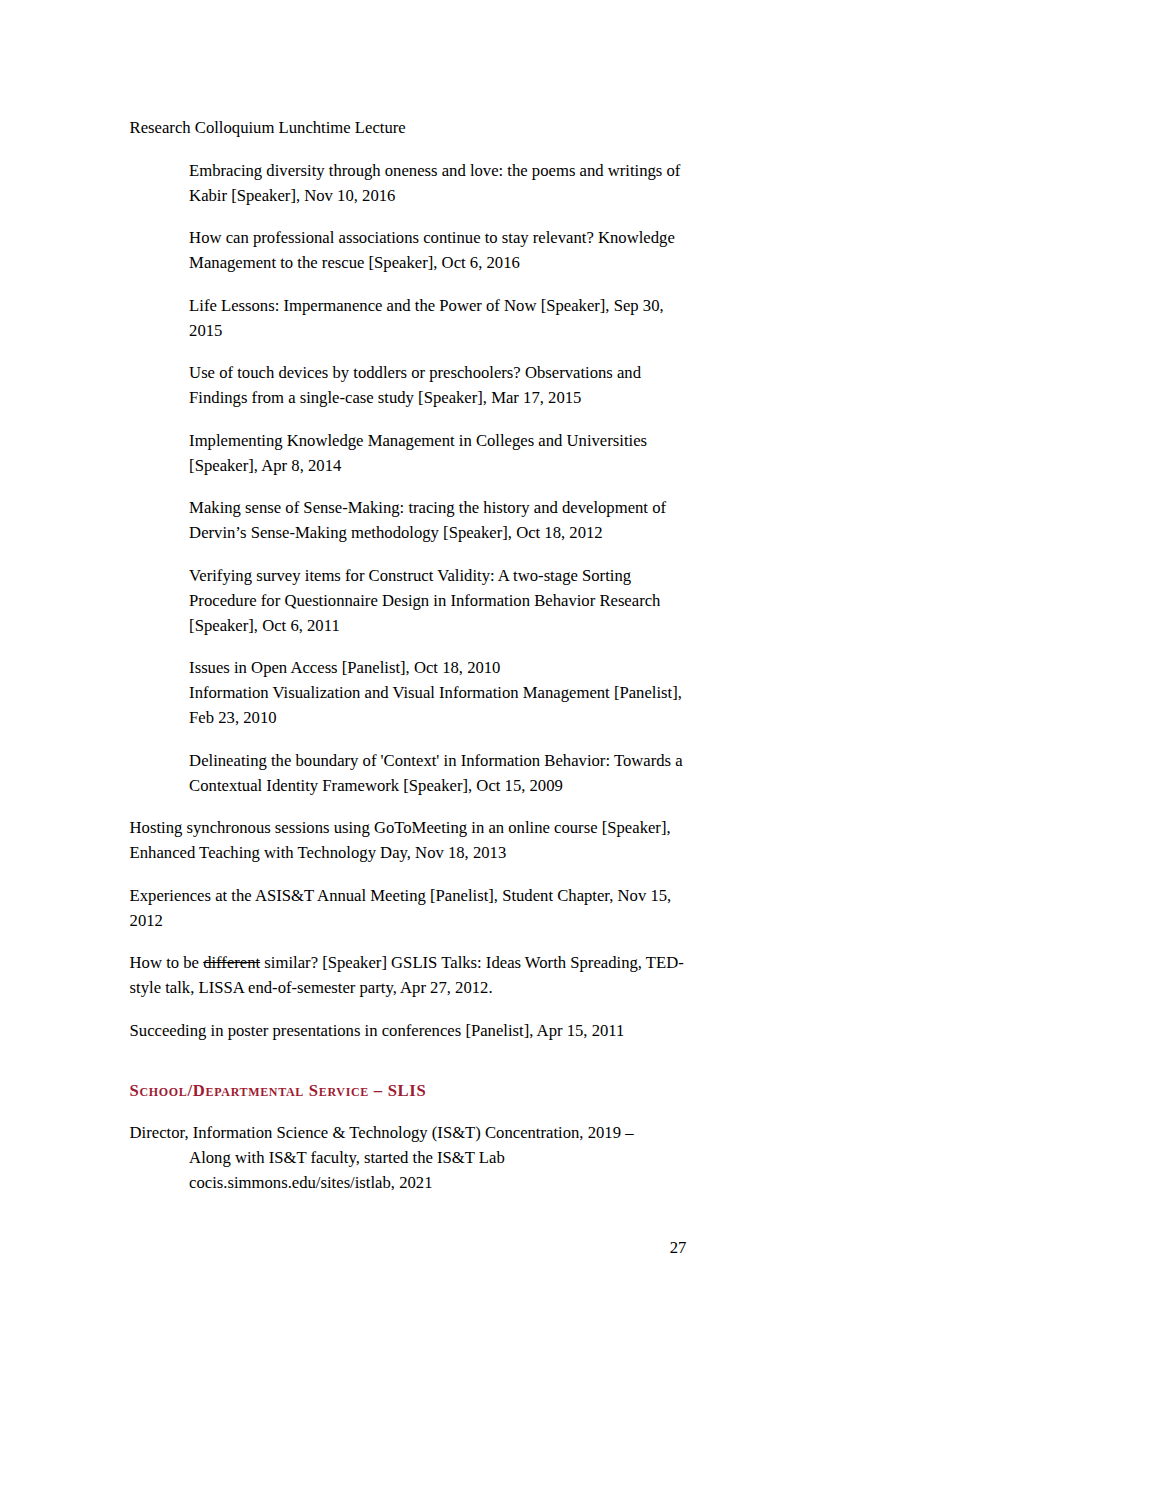Research Colloquium Lunchtime Lecture
Embracing diversity through oneness and love: the poems and writings of Kabir [Speaker], Nov 10, 2016
How can professional associations continue to stay relevant? Knowledge Management to the rescue [Speaker], Oct 6, 2016
Life Lessons: Impermanence and the Power of Now [Speaker], Sep 30, 2015
Use of touch devices by toddlers or preschoolers? Observations and Findings from a single-case study [Speaker], Mar 17, 2015
Implementing Knowledge Management in Colleges and Universities [Speaker], Apr 8, 2014
Making sense of Sense-Making: tracing the history and development of Dervin’s Sense-Making methodology [Speaker], Oct 18, 2012
Verifying survey items for Construct Validity: A two-stage Sorting Procedure for Questionnaire Design in Information Behavior Research [Speaker], Oct 6, 2011
Issues in Open Access [Panelist], Oct 18, 2010
Information Visualization and Visual Information Management [Panelist], Feb 23, 2010
Delineating the boundary of 'Context' in Information Behavior: Towards a Contextual Identity Framework [Speaker], Oct 15, 2009
Hosting synchronous sessions using GoToMeeting in an online course [Speaker], Enhanced Teaching with Technology Day, Nov 18, 2013
Experiences at the ASIS&T Annual Meeting [Panelist], Student Chapter, Nov 15, 2012
How to be different similar? [Speaker] GSLIS Talks: Ideas Worth Spreading, TED-style talk, LISSA end-of-semester party, Apr 27, 2012.
Succeeding in poster presentations in conferences [Panelist], Apr 15, 2011
School/Departmental Service – SLIS
Director, Information Science & Technology (IS&T) Concentration, 2019 –
Along with IS&T faculty, started the IS&T Lab cocis.simmons.edu/sites/istlab, 2021
27